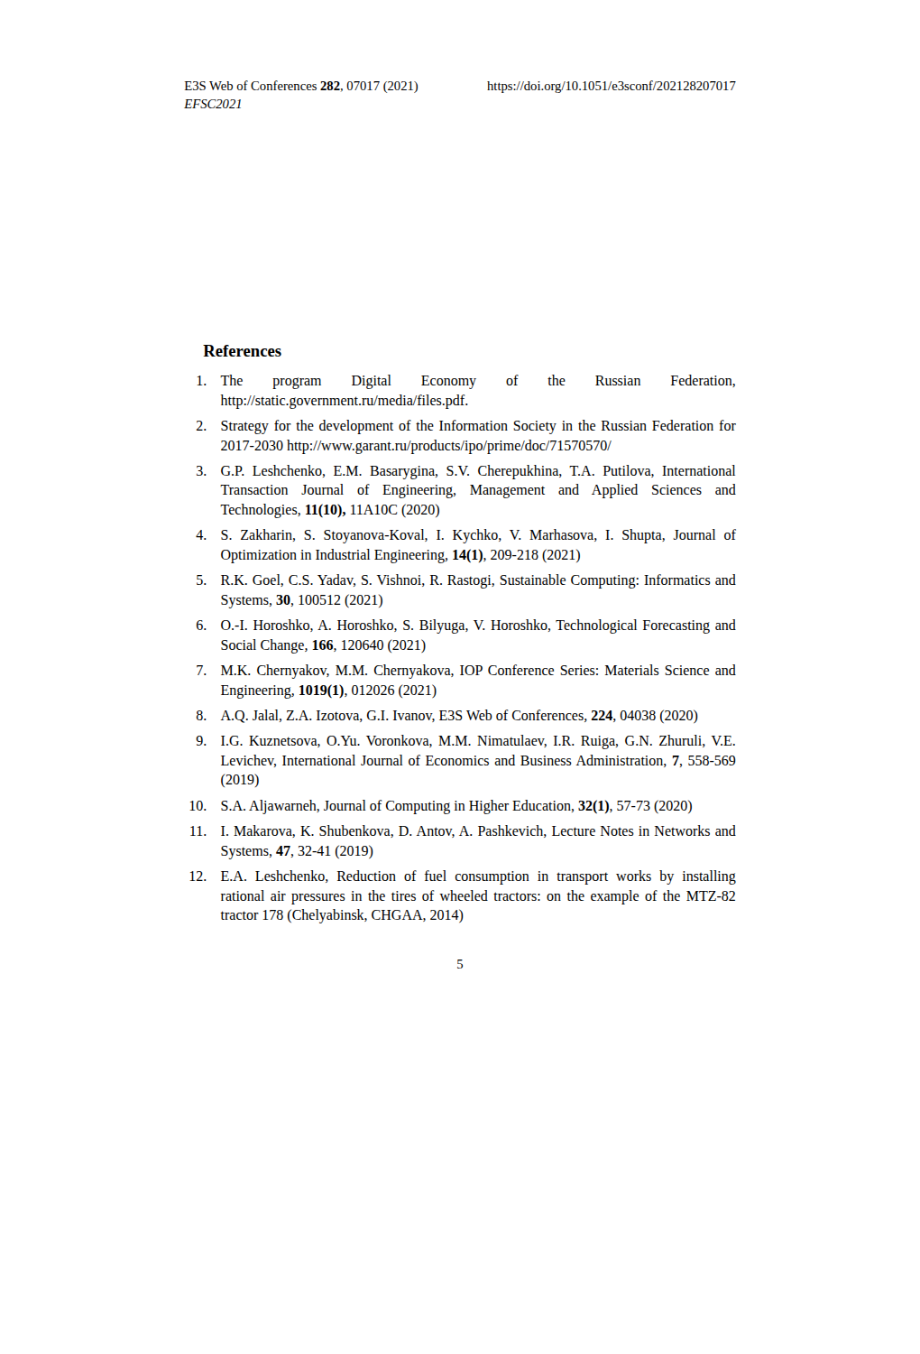E3S Web of Conferences 282, 07017 (2021) EFSC2021
https://doi.org/10.1051/e3sconf/202128207017
References
1. The program Digital Economy of the Russian Federation, http://static.government.ru/media/files.pdf.
2. Strategy for the development of the Information Society in the Russian Federation for 2017-2030 http://www.garant.ru/products/ipo/prime/doc/71570570/
3. G.P. Leshchenko, E.M. Basarygina, S.V. Cherepukhina, T.A. Putilova, International Transaction Journal of Engineering, Management and Applied Sciences and Technologies, 11(10), 11A10C (2020)
4. S. Zakharin, S. Stoyanova-Koval, I. Kychko, V. Marhasova, I. Shupta, Journal of Optimization in Industrial Engineering, 14(1), 209-218 (2021)
5. R.K. Goel, C.S. Yadav, S. Vishnoi, R. Rastogi, Sustainable Computing: Informatics and Systems, 30, 100512 (2021)
6. O.-I. Horoshko, A. Horoshko, S. Bilyuga, V. Horoshko, Technological Forecasting and Social Change, 166, 120640 (2021)
7. M.K. Chernyakov, M.M. Chernyakova, IOP Conference Series: Materials Science and Engineering, 1019(1), 012026 (2021)
8. A.Q. Jalal, Z.A. Izotova, G.I. Ivanov, E3S Web of Conferences, 224, 04038 (2020)
9. I.G. Kuznetsova, O.Yu. Voronkova, M.M. Nimatulaev, I.R. Ruiga, G.N. Zhuruli, V.E. Levichev, International Journal of Economics and Business Administration, 7, 558-569 (2019)
10. S.A. Aljawarneh, Journal of Computing in Higher Education, 32(1), 57-73 (2020)
11. I. Makarova, K. Shubenkova, D. Antov, A. Pashkevich, Lecture Notes in Networks and Systems, 47, 32-41 (2019)
12. E.A. Leshchenko, Reduction of fuel consumption in transport works by installing rational air pressures in the tires of wheeled tractors: on the example of the MTZ-82 tractor 178 (Chelyabinsk, CHGAA, 2014)
5